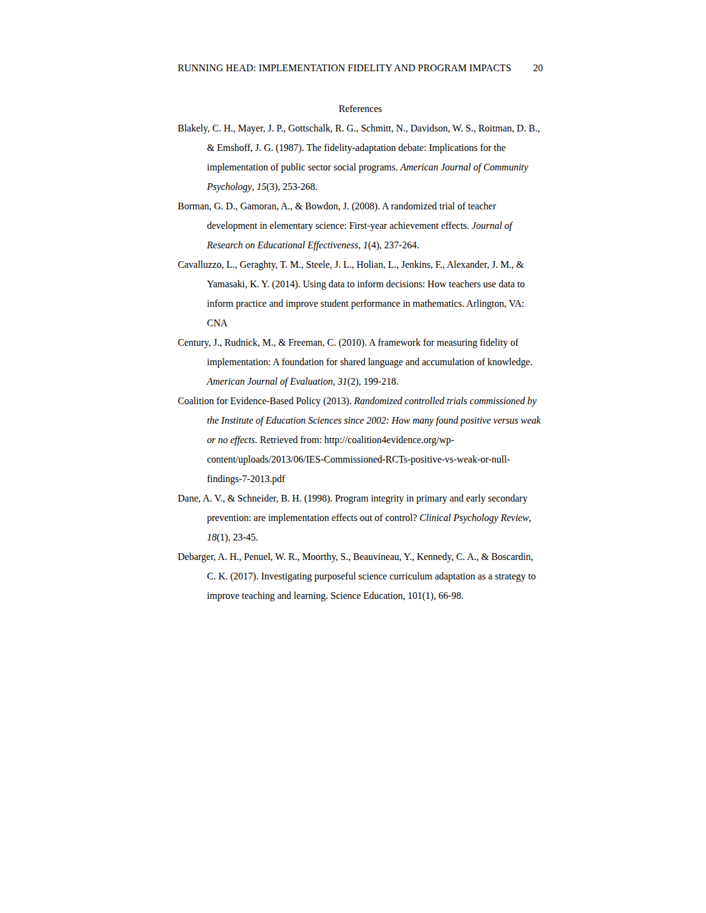Running Head: IMPLEMENTATION FIDELITY AND PROGRAM IMPACTS 20
References
Blakely, C. H., Mayer, J. P., Gottschalk, R. G., Schmitt, N., Davidson, W. S., Roitman, D. B., & Emshoff, J. G. (1987). The fidelity-adaptation debate: Implications for the implementation of public sector social programs. American Journal of Community Psychology, 15(3), 253-268.
Borman, G. D., Gamoran, A., & Bowdon, J. (2008). A randomized trial of teacher development in elementary science: First-year achievement effects. Journal of Research on Educational Effectiveness, 1(4), 237-264.
Cavalluzzo, L., Geraghty, T. M., Steele, J. L., Holian, L., Jenkins, F., Alexander, J. M., & Yamasaki, K. Y. (2014). Using data to inform decisions: How teachers use data to inform practice and improve student performance in mathematics. Arlington, VA: CNA
Century, J., Rudnick, M., & Freeman, C. (2010). A framework for measuring fidelity of implementation: A foundation for shared language and accumulation of knowledge. American Journal of Evaluation, 31(2), 199-218.
Coalition for Evidence-Based Policy (2013). Randomized controlled trials commissioned by the Institute of Education Sciences since 2002: How many found positive versus weak or no effects. Retrieved from: http://coalition4evidence.org/wp-content/uploads/2013/06/IES-Commissioned-RCTs-positive-vs-weak-or-null-findings-7-2013.pdf
Dane, A. V., & Schneider, B. H. (1998). Program integrity in primary and early secondary prevention: are implementation effects out of control? Clinical Psychology Review, 18(1), 23-45.
Debarger, A. H., Penuel, W. R., Moorthy, S., Beauvineau, Y., Kennedy, C. A., & Boscardin, C. K. (2017). Investigating purposeful science curriculum adaptation as a strategy to improve teaching and learning. Science Education, 101(1), 66-98.